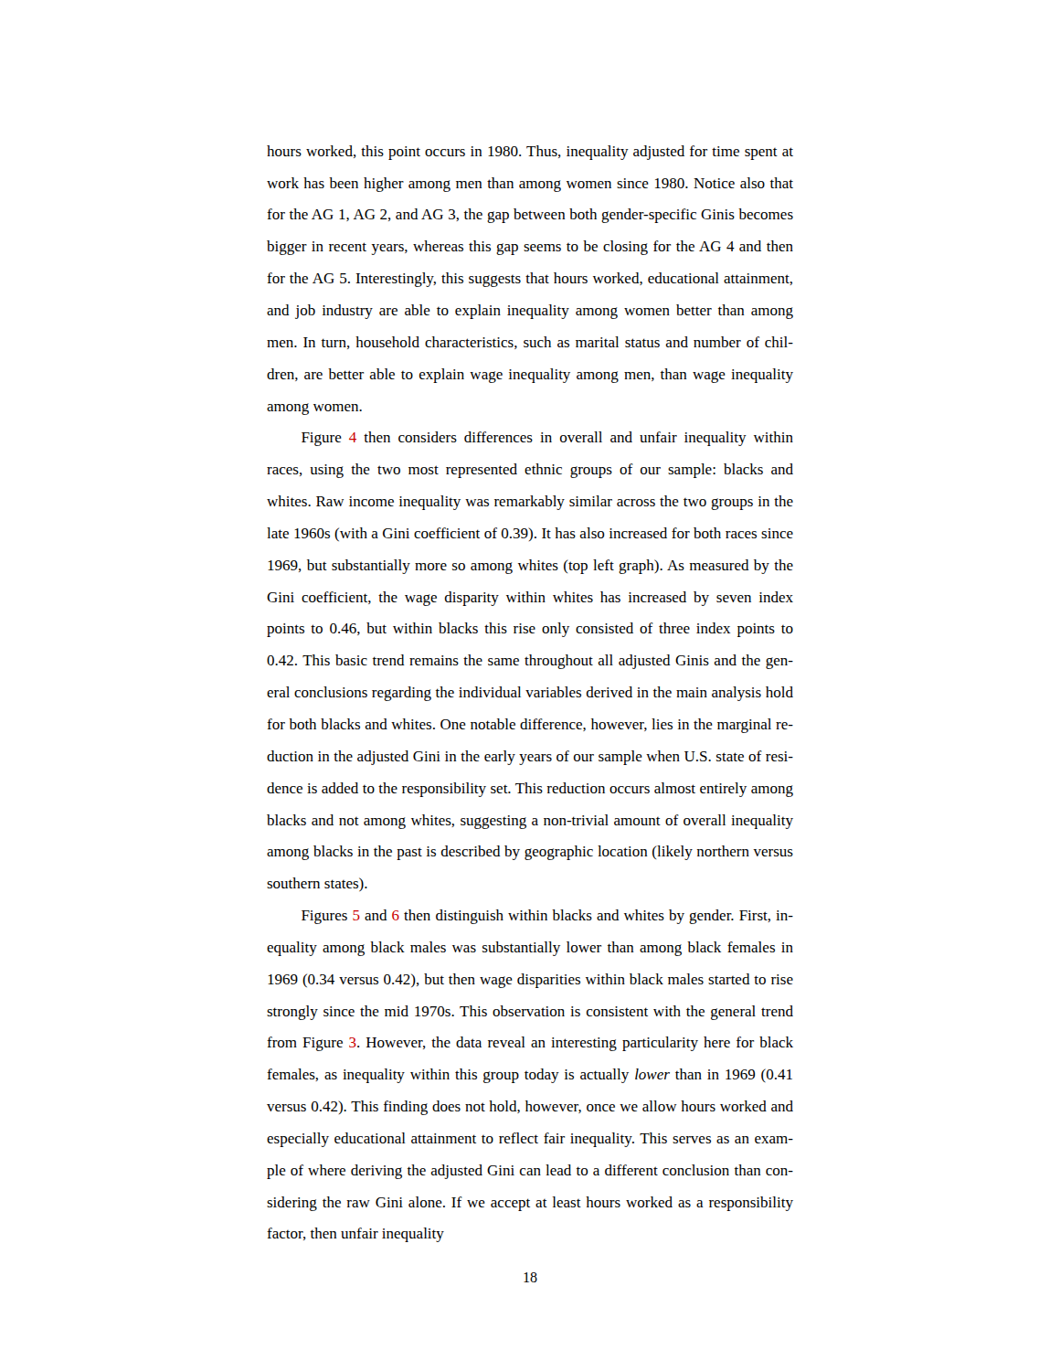hours worked, this point occurs in 1980. Thus, inequality adjusted for time spent at work has been higher among men than among women since 1980. Notice also that for the AG 1, AG 2, and AG 3, the gap between both gender-specific Ginis becomes bigger in recent years, whereas this gap seems to be closing for the AG 4 and then for the AG 5. Interestingly, this suggests that hours worked, educational attainment, and job industry are able to explain inequality among women better than among men. In turn, household characteristics, such as marital status and number of children, are better able to explain wage inequality among men, than wage inequality among women.
Figure 4 then considers differences in overall and unfair inequality within races, using the two most represented ethnic groups of our sample: blacks and whites. Raw income inequality was remarkably similar across the two groups in the late 1960s (with a Gini coefficient of 0.39). It has also increased for both races since 1969, but substantially more so among whites (top left graph). As measured by the Gini coefficient, the wage disparity within whites has increased by seven index points to 0.46, but within blacks this rise only consisted of three index points to 0.42. This basic trend remains the same throughout all adjusted Ginis and the general conclusions regarding the individual variables derived in the main analysis hold for both blacks and whites. One notable difference, however, lies in the marginal reduction in the adjusted Gini in the early years of our sample when U.S. state of residence is added to the responsibility set. This reduction occurs almost entirely among blacks and not among whites, suggesting a non-trivial amount of overall inequality among blacks in the past is described by geographic location (likely northern versus southern states).
Figures 5 and 6 then distinguish within blacks and whites by gender. First, inequality among black males was substantially lower than among black females in 1969 (0.34 versus 0.42), but then wage disparities within black males started to rise strongly since the mid 1970s. This observation is consistent with the general trend from Figure 3. However, the data reveal an interesting particularity here for black females, as inequality within this group today is actually lower than in 1969 (0.41 versus 0.42). This finding does not hold, however, once we allow hours worked and especially educational attainment to reflect fair inequality. This serves as an example of where deriving the adjusted Gini can lead to a different conclusion than considering the raw Gini alone. If we accept at least hours worked as a responsibility factor, then unfair inequality
18